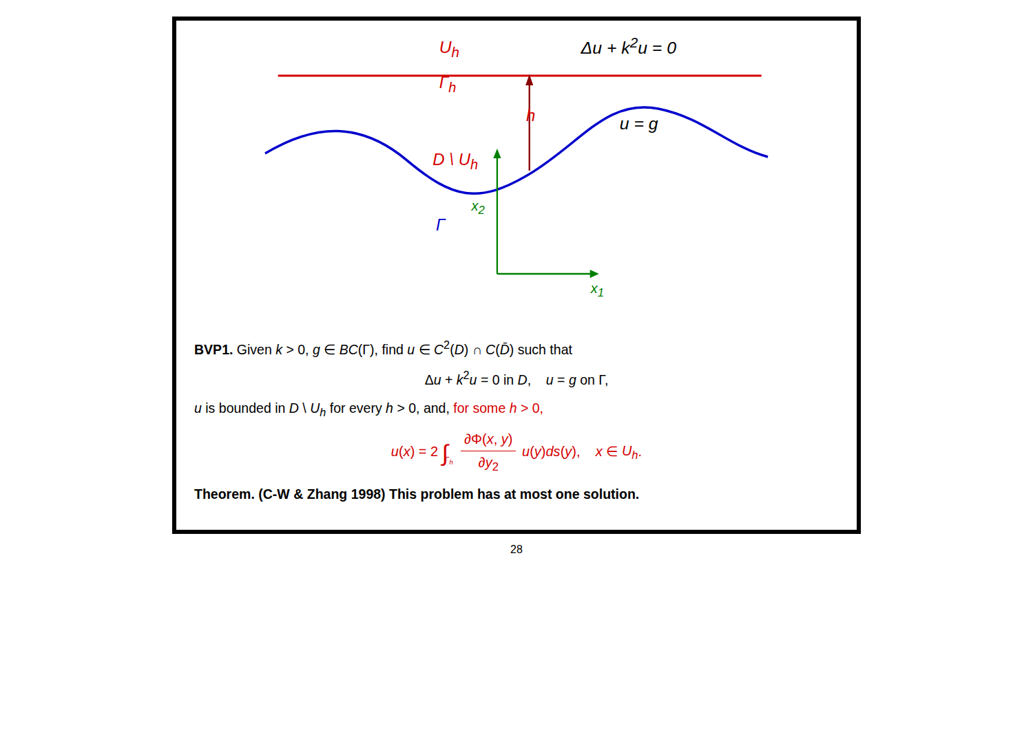Uh Δu + k2u = 0 Γh h D \ Uh u = g Γ x2 x1
BVP1. Given k > 0, g ∈ BC(Γ), find u ∈ C2(D) ∩ C(D̄) such that
Δu + k2u = 0 in D, u = g on Γ,
u is bounded in D \ Uh for every h > 0, and, for some h > 0,
u(x) = 2 ∫Γh ∂Φ(x, y) ∂y2 u(y)ds(y), x ∈ Uh.
Theorem. (C-W & Zhang 1998) This problem has at most one solution.
28